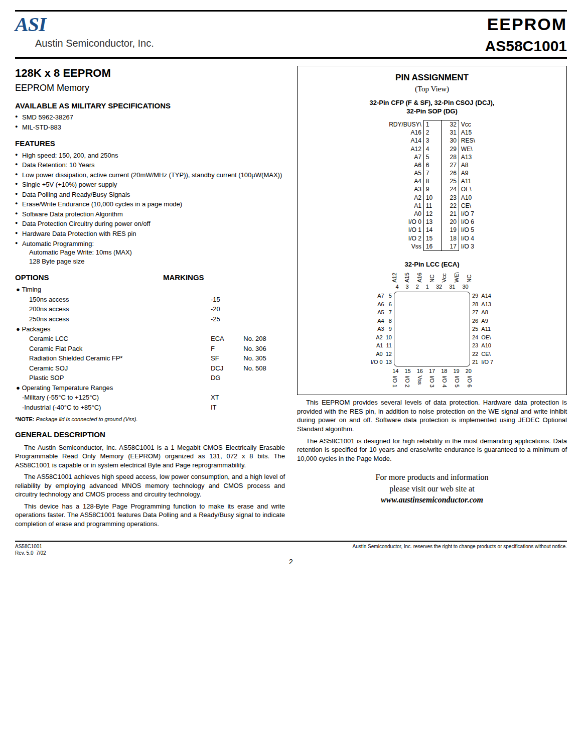ASI
Austin Semiconductor, Inc.
EEPROM
AS58C1001
128K x 8 EEPROM
EEPROM Memory
AVAILABLE AS MILITARY SPECIFICATIONS
SMD 5962-38267
MIL-STD-883
FEATURES
High speed: 150, 200, and 250ns
Data Retention: 10 Years
Low power dissipation, active current (20mW/MHz (TYP)), standby current (100µW(MAX))
Single +5V (+10%) power supply
Data Polling and Ready/Busy Signals
Erase/Write Endurance (10,000 cycles in a page mode)
Software Data protection Algorithm
Data Protection Circuitry during power on/off
Hardware Data Protection with RES pin
Automatic Programming:
Automatic Page Write: 10ms (MAX)
128 Byte page size
OPTIONS MARKINGS
| ● Timing |
| 150ns access | -15 | |
| 200ns access | -20 | |
| 250ns access | -25 | |
| ● Packages |
| Ceramic LCC | ECA | No. 208 |
| Ceramic Flat Pack | F | No. 306 |
| Radiation Shielded Ceramic FP* | SF | No. 305 |
| Ceramic SOJ | DCJ | No. 508 |
| Plastic SOP | DG | |
| ● Operating Temperature Ranges |
| -Military (-55°C to +125°C) | XT | |
| -Industrial (-40°C to +85°C) | IT | |
*NOTE: Package lid is connected to ground (Vss).
GENERAL DESCRIPTION
The Austin Semiconductor, Inc. AS58C1001 is a 1 Megabit CMOS Electrically Erasable Programmable Read Only Memory (EEPROM) organized as 131, 072 x 8 bits. The AS58C1001 is capable or in system electrical Byte and Page reprogrammability.
The AS58C1001 achieves high speed access, low power consumption, and a high level of reliability by employing advanced MNOS memory technology and CMOS process and circuitry technology and CMOS process and circuitry technology.
This device has a 128-Byte Page Programming function to make its erase and write operations faster. The AS58C1001 features Data Polling and a Ready/Busy signal to indicate completion of erase and programming operations.
PIN ASSIGNMENT
(Top View)
32-Pin CFP (F & SF), 32-Pin CSOJ (DCJ),
32-Pin SOP (DG)
| RDY/BUSY\ | 1 | 32 | Vcc |
| A16 | 2 | 31 | A15 |
| A14 | 3 | 30 | RES\ |
| A12 | 4 | 29 | WE\ |
| A7 | 5 | 28 | A13 |
| A6 | 6 | 27 | A8 |
| A5 | 7 | 26 | A9 |
| A4 | 8 | 25 | A11 |
| A3 | 9 | 24 | OE\ |
| A2 | 10 | 23 | A10 |
| A1 | 11 | 22 | CE\ |
| A0 | 12 | 21 | I/O 7 |
| I/O 0 | 13 | 20 | I/O 6 |
| I/O 1 | 14 | 19 | I/O 5 |
| I/O 2 | 15 | 18 | I/O 4 |
| Vss | 16 | 17 | I/O 3 |
32-Pin LCC (ECA)
A12 A15 A16 NC Vcc WE\NC
4321323130
A7 5
A6 6
A5 7
A4 8
A3 9
A2 10
A1 11
A0 12
I/O 0 13
29 A14
28 A13
27 A8
26 A9
25 A11
24 OE\
23 A10
22 CE\
21 I/O 7
14151617181920
I/O 1 I/O 2 Vss I/O 3 I/O 4 I/O 5 I/O 6
This EEPROM provides several levels of data protection. Hardware data protection is provided with the RES pin, in addition to noise protection on the WE signal and write inhibit during power on and off. Software data protection is implemented using JEDEC Optional Standard algorithm.
The AS58C1001 is designed for high reliability in the most demanding applications. Data retention is specified for 10 years and erase/write endurance is guaranteed to a minimum of 10,000 cycles in the Page Mode.
For more products and information
please visit our web site at
www.austinsemiconductor.com
AS58C1001
Rev. 5.0 7/02
Austin Semiconductor, Inc. reserves the right to change products or specifications without notice.
2